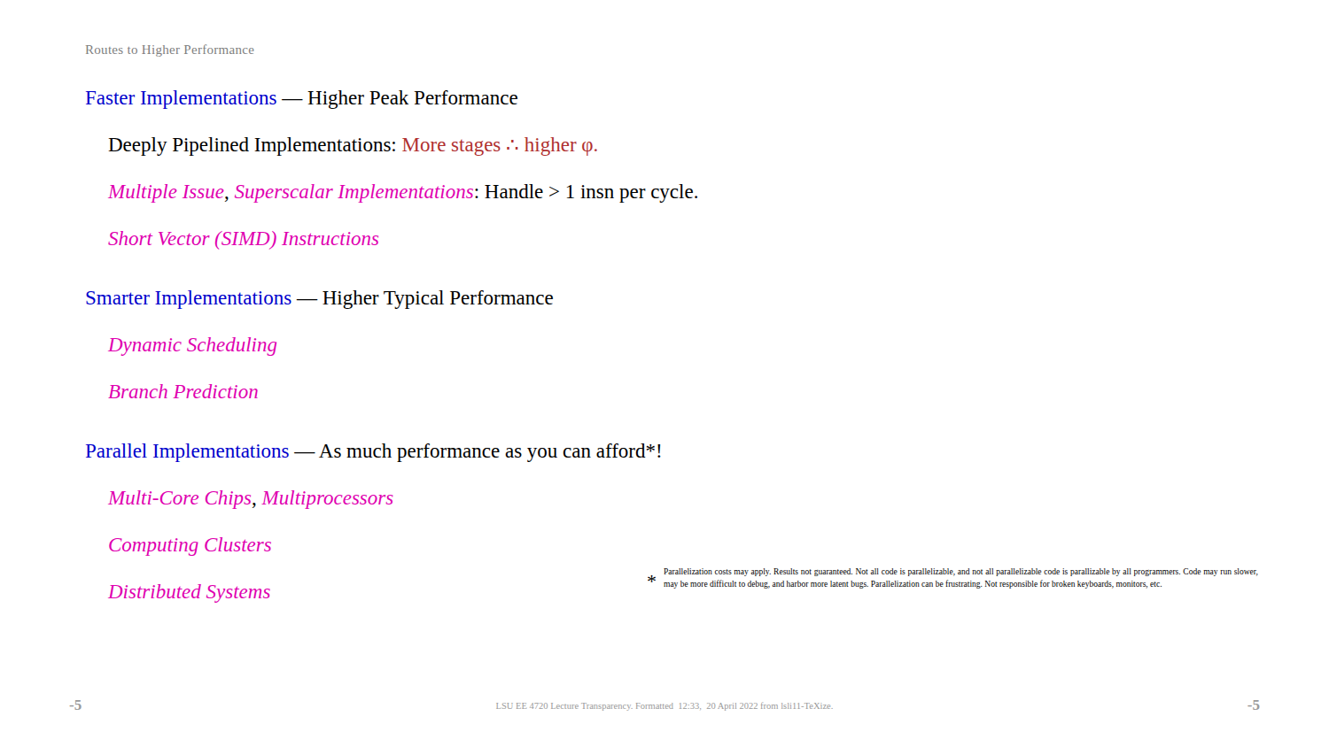Routes to Higher Performance
Faster Implementations — Higher Peak Performance
Deeply Pipelined Implementations: More stages ∴ higher φ.
Multiple Issue, Superscalar Implementations: Handle > 1 insn per cycle.
Short Vector (SIMD) Instructions
Smarter Implementations — Higher Typical Performance
Dynamic Scheduling
Branch Prediction
Parallel Implementations — As much performance as you can afford*!
Multi-Core Chips, Multiprocessors
Computing Clusters
Distributed Systems
*
Parallelization costs may apply. Results not guaranteed. Not all code is parallelizable, and not all parallelizable code is parallizable by all programmers. Code may run slower, may be more difficult to debug, and harbor more latent bugs. Parallelization can be frustrating. Not responsible for broken keyboards, monitors, etc.
-5
-5
LSU EE 4720 Lecture Transparency. Formatted 12:33, 20 April 2022 from lsli11-TeXize.